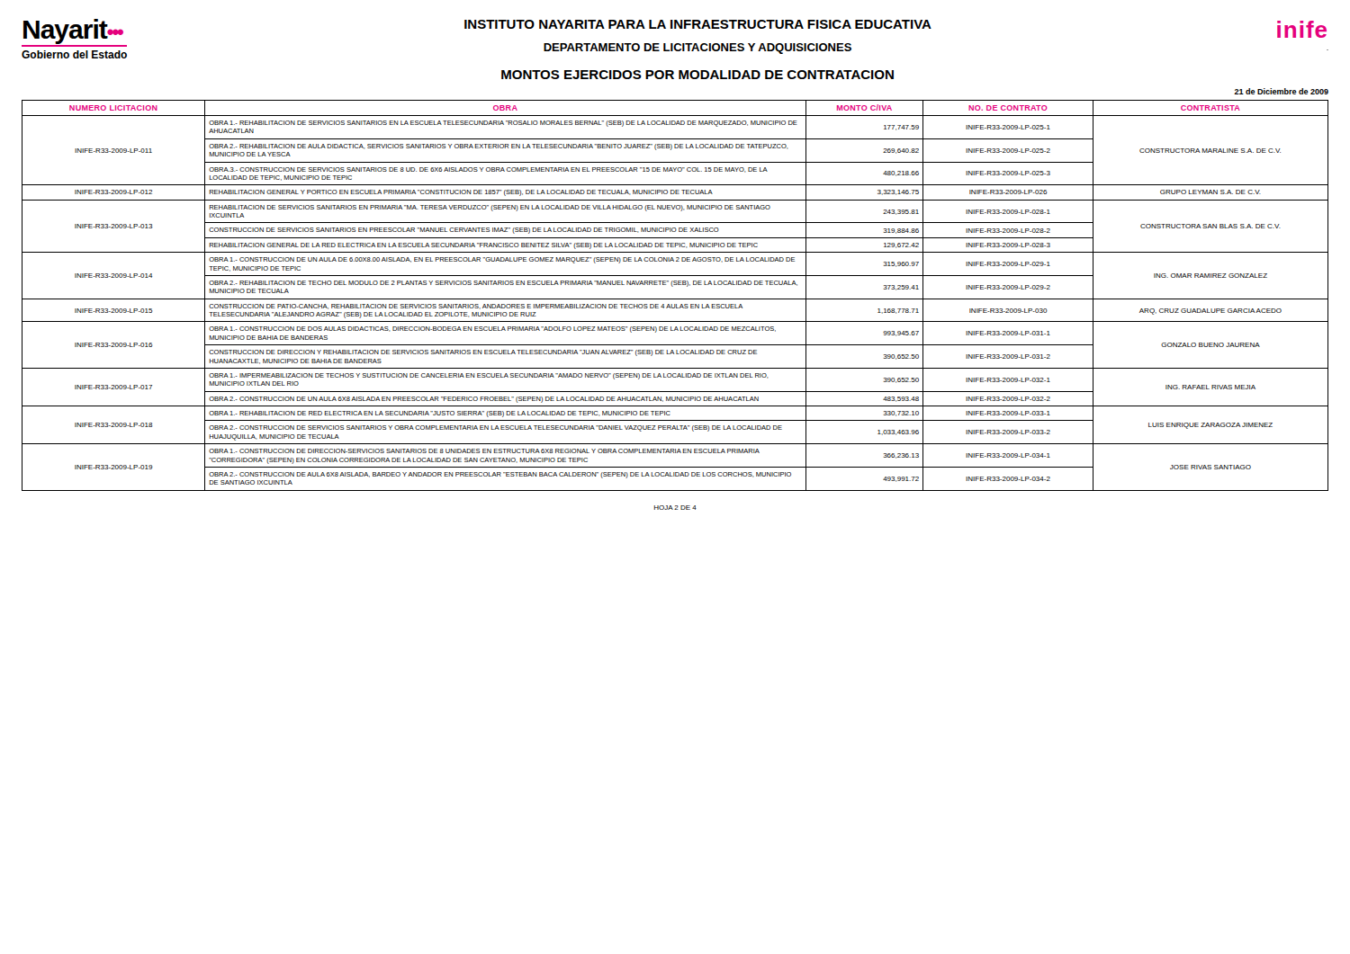Nayarit•••
Gobierno del Estado
INSTITUTO NAYARITA PARA LA INFRAESTRUCTURA FISICA EDUCATIVA
DEPARTAMENTO DE LICITACIONES Y ADQUISICIONES
MONTOS EJERCIDOS POR MODALIDAD DE CONTRATACION
inife
21 de Diciembre de 2009
| NUMERO LICITACION | OBRA | MONTO C/IVA | NO. DE CONTRATO | CONTRATISTA |
| --- | --- | --- | --- | --- |
| INIFE-R33-2009-LP-011 | OBRA 1.- REHABILITACION DE SERVICIOS SANITARIOS EN LA ESCUELA TELESECUNDARIA "ROSALIO MORALES BERNAL" (SEB) DE LA LOCALIDAD DE MARQUEZADO, MUNICIPIO DE AHUACATLAN | 177,747.59 | INIFE-R33-2009-LP-025-1 | CONSTRUCTORA MARALINE S.A. DE C.V. |
| OBRA 2.- REHABILITACION DE AULA DIDACTICA, SERVICIOS SANITARIOS Y OBRA EXTERIOR EN LA TELESECUNDARIA "BENITO JUAREZ" (SEB) DE LA LOCALIDAD DE TATEPUZCO, MUNICIPIO DE LA YESCA | 269,640.82 | INIFE-R33-2009-LP-025-2 |
| OBRA.3.- CONSTRUCCION DE SERVICIOS SANITARIOS DE 8 UD. DE 6X6 AISLADOS Y OBRA COMPLEMENTARIA EN EL PREESCOLAR "15 DE MAYO" COL. 15 DE MAYO, DE LA LOCALIDAD DE TEPIC, MUNICIPIO DE TEPIC | 480,218.66 | INIFE-R33-2009-LP-025-3 |
| INIFE-R33-2009-LP-012 | REHABILITACION GENERAL Y PORTICO EN ESCUELA PRIMARIA "CONSTITUCION DE 1857" (SEB), DE LA LOCALIDAD DE TECUALA, MUNICIPIO DE TECUALA | 3,323,146.75 | INIFE-R33-2009-LP-026 | GRUPO LEYMAN S.A. DE C.V. |
| INIFE-R33-2009-LP-013 | REHABILITACION DE SERVICIOS SANITARIOS EN PRIMARIA "MA. TERESA VERDUZCO" (SEPEN) EN LA LOCALIDAD DE VILLA HIDALGO (EL NUEVO), MUNICIPIO DE SANTIAGO IXCUINTLA | 243,395.81 | INIFE-R33-2009-LP-028-1 | CONSTRUCTORA SAN BLAS S.A. DE C.V. |
| CONSTRUCCION DE SERVICIOS SANITARIOS EN PREESCOLAR "MANUEL CERVANTES IMAZ" (SEB) DE LA LOCALIDAD DE TRIGOMIL, MUNICIPIO DE XALISCO | 319,884.86 | INIFE-R33-2009-LP-028-2 |
| REHABILITACION GENERAL DE LA RED ELECTRICA EN LA ESCUELA SECUNDARIA "FRANCISCO BENITEZ SILVA" (SEB) DE LA LOCALIDAD DE TEPIC, MUNICIPIO DE TEPIC | 129,672.42 | INIFE-R33-2009-LP-028-3 |
| INIFE-R33-2009-LP-014 | OBRA 1.- CONSTRUCCION DE UN AULA DE 6.00X8.00 AISLADA, EN EL PREESCOLAR "GUADALUPE GOMEZ MARQUEZ" (SEPEN) DE LA COLONIA 2 DE AGOSTO, DE LA LOCALIDAD DE TEPIC, MUNICIPIO DE TEPIC | 315,960.97 | INIFE-R33-2009-LP-029-1 | ING. OMAR RAMIREZ GONZALEZ |
| OBRA 2.- REHABILITACION DE TECHO DEL MODULO DE 2 PLANTAS Y SERVICIOS SANITARIOS EN ESCUELA PRIMARIA "MANUEL NAVARRETE" (SEB), DE LA LOCALIDAD DE TECUALA, MUNICIPIO DE TECUALA | 373,259.41 | INIFE-R33-2009-LP-029-2 |
| INIFE-R33-2009-LP-015 | CONSTRUCCION DE PATIO-CANCHA, REHABILITACION DE SERVICIOS SANITARIOS, ANDADORES E IMPERMEABILIZACION DE TECHOS DE 4 AULAS EN LA ESCUELA TELESECUNDARIA "ALEJANDRO AGRAZ" (SEB) DE LA LOCALIDAD EL ZOPILOTE, MUNICIPIO DE RUIZ | 1,168,778.71 | INIFE-R33-2009-LP-030 | ARQ, CRUZ GUADALUPE GARCIA ACEDO |
| INIFE-R33-2009-LP-016 | OBRA 1.- CONSTRUCCION DE DOS AULAS DIDACTICAS, DIRECCION-BODEGA EN ESCUELA PRIMARIA "ADOLFO LOPEZ MATEOS" (SEPEN) DE LA LOCALIDAD DE MEZCALITOS, MUNICIPIO DE BAHIA DE BANDERAS | 993,945.67 | INIFE-R33-2009-LP-031-1 | GONZALO BUENO JAURENA |
| CONSTRUCCION DE DIRECCION Y REHABILITACION DE SERVICIOS SANITARIOS EN ESCUELA TELESECUNDARIA "JUAN ALVAREZ" (SEB) DE LA LOCALIDAD DE CRUZ DE HUANACAXTLE, MUNICIPIO DE BAHIA DE BANDERAS | 390,652.50 | INIFE-R33-2009-LP-031-2 |
| INIFE-R33-2009-LP-017 | OBRA 1.- IMPERMEABILIZACION DE TECHOS Y SUSTITUCION DE CANCELERIA EN ESCUELA SECUNDARIA "AMADO NERVO" (SEPEN) DE LA LOCALIDAD DE IXTLAN DEL RIO, MUNICIPIO IXTLAN DEL RIO | 390,652.50 | INIFE-R33-2009-LP-032-1 | ING. RAFAEL RIVAS MEJIA |
| OBRA 2.- CONSTRUCCION DE UN AULA 6X8 AISLADA EN PREESCOLAR "FEDERICO FROEBEL" (SEPEN) DE LA LOCALIDAD DE AHUACATLAN, MUNICIPIO DE AHUACATLAN | 483,593.48 | INIFE-R33-2009-LP-032-2 |
| INIFE-R33-2009-LP-018 | OBRA 1.- REHABILITACION DE RED ELECTRICA EN LA SECUNDARIA "JUSTO SIERRA" (SEB) DE LA LOCALIDAD DE TEPIC, MUNICIPIO DE TEPIC | 330,732.10 | INIFE-R33-2009-LP-033-1 | LUIS ENRIQUE ZARAGOZA JIMENEZ |
| OBRA 2.- CONSTRUCCION DE SERVICIOS SANITARIOS Y OBRA COMPLEMENTARIA EN LA ESCUELA TELESECUNDARIA "DANIEL VAZQUEZ PERALTA" (SEB) DE LA LOCALIDAD DE HUAJUQUILLA, MUNICIPIO DE TECUALA | 1,033,463.96 | INIFE-R33-2009-LP-033-2 |
| INIFE-R33-2009-LP-019 | OBRA 1.- CONSTRUCCION DE DIRECCION-SERVICIOS SANITARIOS DE 8 UNIDADES EN ESTRUCTURA 6X8 REGIONAL Y OBRA COMPLEMENTARIA EN ESCUELA PRIMARIA "CORREGIDORA" (SEPEN) EN COLONIA CORREGIDORA DE LA LOCALIDAD DE SAN CAYETANO, MUNICIPIO DE TEPIC | 366,236.13 | INIFE-R33-2009-LP-034-1 | JOSE RIVAS SANTIAGO |
| OBRA 2.- CONSTRUCCION DE AULA 6X8 AISLADA, BARDEO Y ANDADOR EN PREESCOLAR "ESTEBAN BACA CALDERON" (SEPEN) DE LA LOCALIDAD DE LOS CORCHOS, MUNICIPIO DE SANTIAGO IXCUINTLA | 493,991.72 | INIFE-R33-2009-LP-034-2 |
HOJA 2 DE 4